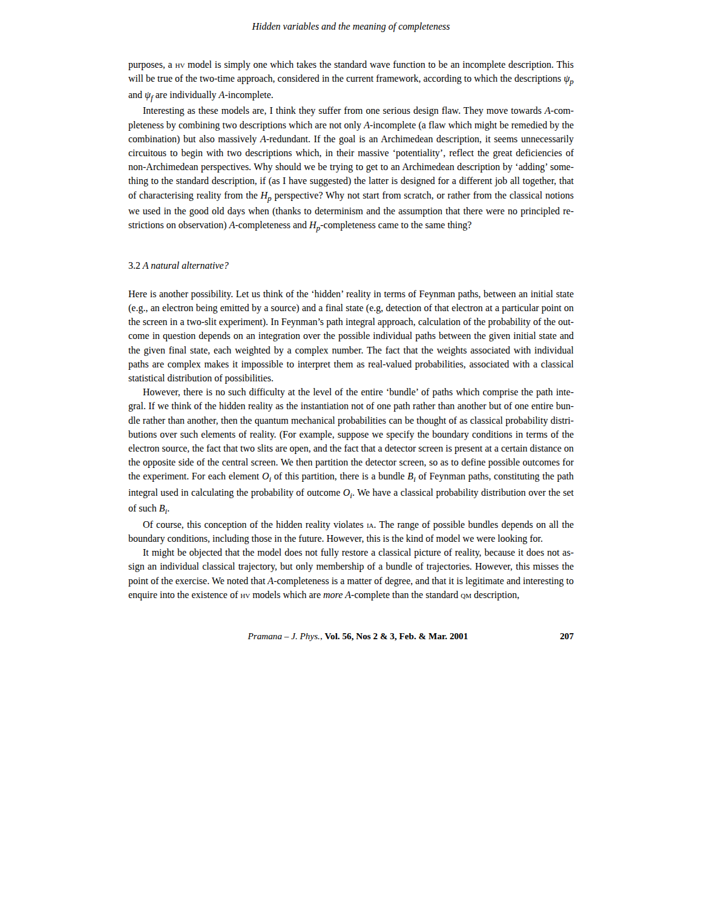Hidden variables and the meaning of completeness
purposes, a hv model is simply one which takes the standard wave function to be an incomplete description. This will be true of the two-time approach, considered in the current framework, according to which the descriptions ψp and ψf are individually A-incomplete.
Interesting as these models are, I think they suffer from one serious design flaw. They move towards A-completeness by combining two descriptions which are not only A-incomplete (a flaw which might be remedied by the combination) but also massively A-redundant. If the goal is an Archimedean description, it seems unnecessarily circuitous to begin with two descriptions which, in their massive ‘potentiality’, reflect the great deficiencies of non-Archimedean perspectives. Why should we be trying to get to an Archimedean description by ‘adding’ something to the standard description, if (as I have suggested) the latter is designed for a different job all together, that of characterising reality from the Hp perspective? Why not start from scratch, or rather from the classical notions we used in the good old days when (thanks to determinism and the assumption that there were no principled restrictions on observation) A-completeness and Hp-completeness came to the same thing?
3.2 A natural alternative?
Here is another possibility. Let us think of the ‘hidden’ reality in terms of Feynman paths, between an initial state (e.g., an electron being emitted by a source) and a final state (e.g, detection of that electron at a particular point on the screen in a two-slit experiment). In Feynman’s path integral approach, calculation of the probability of the outcome in question depends on an integration over the possible individual paths between the given initial state and the given final state, each weighted by a complex number. The fact that the weights associated with individual paths are complex makes it impossible to interpret them as real-valued probabilities, associated with a classical statistical distribution of possibilities.
However, there is no such difficulty at the level of the entire ‘bundle’ of paths which comprise the path integral. If we think of the hidden reality as the instantiation not of one path rather than another but of one entire bundle rather than another, then the quantum mechanical probabilities can be thought of as classical probability distributions over such elements of reality. (For example, suppose we specify the boundary conditions in terms of the electron source, the fact that two slits are open, and the fact that a detector screen is present at a certain distance on the opposite side of the central screen. We then partition the detector screen, so as to define possible outcomes for the experiment. For each element Oi of this partition, there is a bundle Bi of Feynman paths, constituting the path integral used in calculating the probability of outcome Oi. We have a classical probability distribution over the set of such Bi.
Of course, this conception of the hidden reality violates ia. The range of possible bundles depends on all the boundary conditions, including those in the future. However, this is the kind of model we were looking for.
It might be objected that the model does not fully restore a classical picture of reality, because it does not assign an individual classical trajectory, but only membership of a bundle of trajectories. However, this misses the point of the exercise. We noted that A-completeness is a matter of degree, and that it is legitimate and interesting to enquire into the existence of hv models which are more A-complete than the standard qm description,
Pramana – J. Phys., Vol. 56, Nos 2 & 3, Feb. & Mar. 2001 207